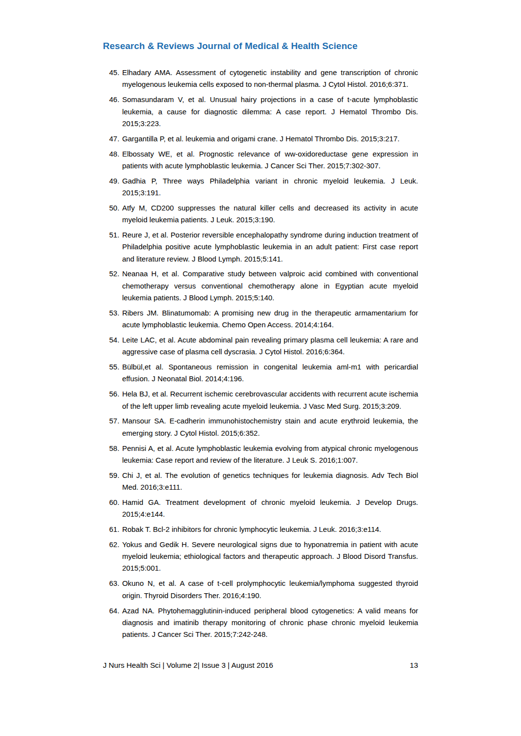Research & Reviews Journal of Medical & Health Science
Elhadary AMA. Assessment of cytogenetic instability and gene transcription of chronic myelogenous leukemia cells exposed to non-thermal plasma. J Cytol Histol. 2016;6:371.
Somasundaram V, et al. Unusual hairy projections in a case of t-acute lymphoblastic leukemia, a cause for diagnostic dilemma: A case report. J Hematol Thrombo Dis. 2015;3:223.
Gargantilla P, et al. leukemia and origami crane. J Hematol Thrombo Dis. 2015;3:217.
Elbossaty WE, et al. Prognostic relevance of ww-oxidoreductase gene expression in patients with acute lymphoblastic leukemia. J Cancer Sci Ther. 2015;7:302-307.
Gadhia P, Three ways Philadelphia variant in chronic myeloid leukemia. J Leuk. 2015;3:191.
Atfy M, CD200 suppresses the natural killer cells and decreased its activity in acute myeloid leukemia patients. J Leuk. 2015;3:190.
Reure J, et al. Posterior reversible encephalopathy syndrome during induction treatment of Philadelphia positive acute lymphoblastic leukemia in an adult patient: First case report and literature review. J Blood Lymph. 2015;5:141.
Neanaa H, et al. Comparative study between valproic acid combined with conventional chemotherapy versus conventional chemotherapy alone in Egyptian acute myeloid leukemia patients. J Blood Lymph. 2015;5:140.
Ribers JM. Blinatumomab: A promising new drug in the therapeutic armamentarium for acute lymphoblastic leukemia. Chemo Open Access. 2014;4:164.
Leite LAC, et al. Acute abdominal pain revealing primary plasma cell leukemia: A rare and aggressive case of plasma cell dyscrasia. J Cytol Histol. 2016;6:364.
Bülbül,et al. Spontaneous remission in congenital leukemia aml-m1 with pericardial effusion. J Neonatal Biol. 2014;4:196.
Hela BJ, et al. Recurrent ischemic cerebrovascular accidents with recurrent acute ischemia of the left upper limb revealing acute myeloid leukemia. J Vasc Med Surg. 2015;3:209.
Mansour SA. E-cadherin immunohistochemistry stain and acute erythroid leukemia, the emerging story. J Cytol Histol. 2015;6:352.
Pennisi A, et al. Acute lymphoblastic leukemia evolving from atypical chronic myelogenous leukemia: Case report and review of the literature. J Leuk S. 2016;1:007.
Chi J, et al. The evolution of genetics techniques for leukemia diagnosis. Adv Tech Biol Med. 2016;3:e111.
Hamid GA. Treatment development of chronic myeloid leukemia. J Develop Drugs. 2015;4:e144.
Robak T. Bcl-2 inhibitors for chronic lymphocytic leukemia. J Leuk. 2016;3:e114.
Yokus and Gedik H. Severe neurological signs due to hyponatremia in patient with acute myeloid leukemia; ethiological factors and therapeutic approach. J Blood Disord Transfus. 2015;5:001.
Okuno N, et al. A case of t-cell prolymphocytic leukemia/lymphoma suggested thyroid origin. Thyroid Disorders Ther. 2016;4:190.
Azad NA. Phytohemagglutinin-induced peripheral blood cytogenetics: A valid means for diagnosis and imatinib therapy monitoring of chronic phase chronic myeloid leukemia patients. J Cancer Sci Ther. 2015;7:242-248.
J Nurs Health Sci | Volume 2| Issue 3 | August 2016 13